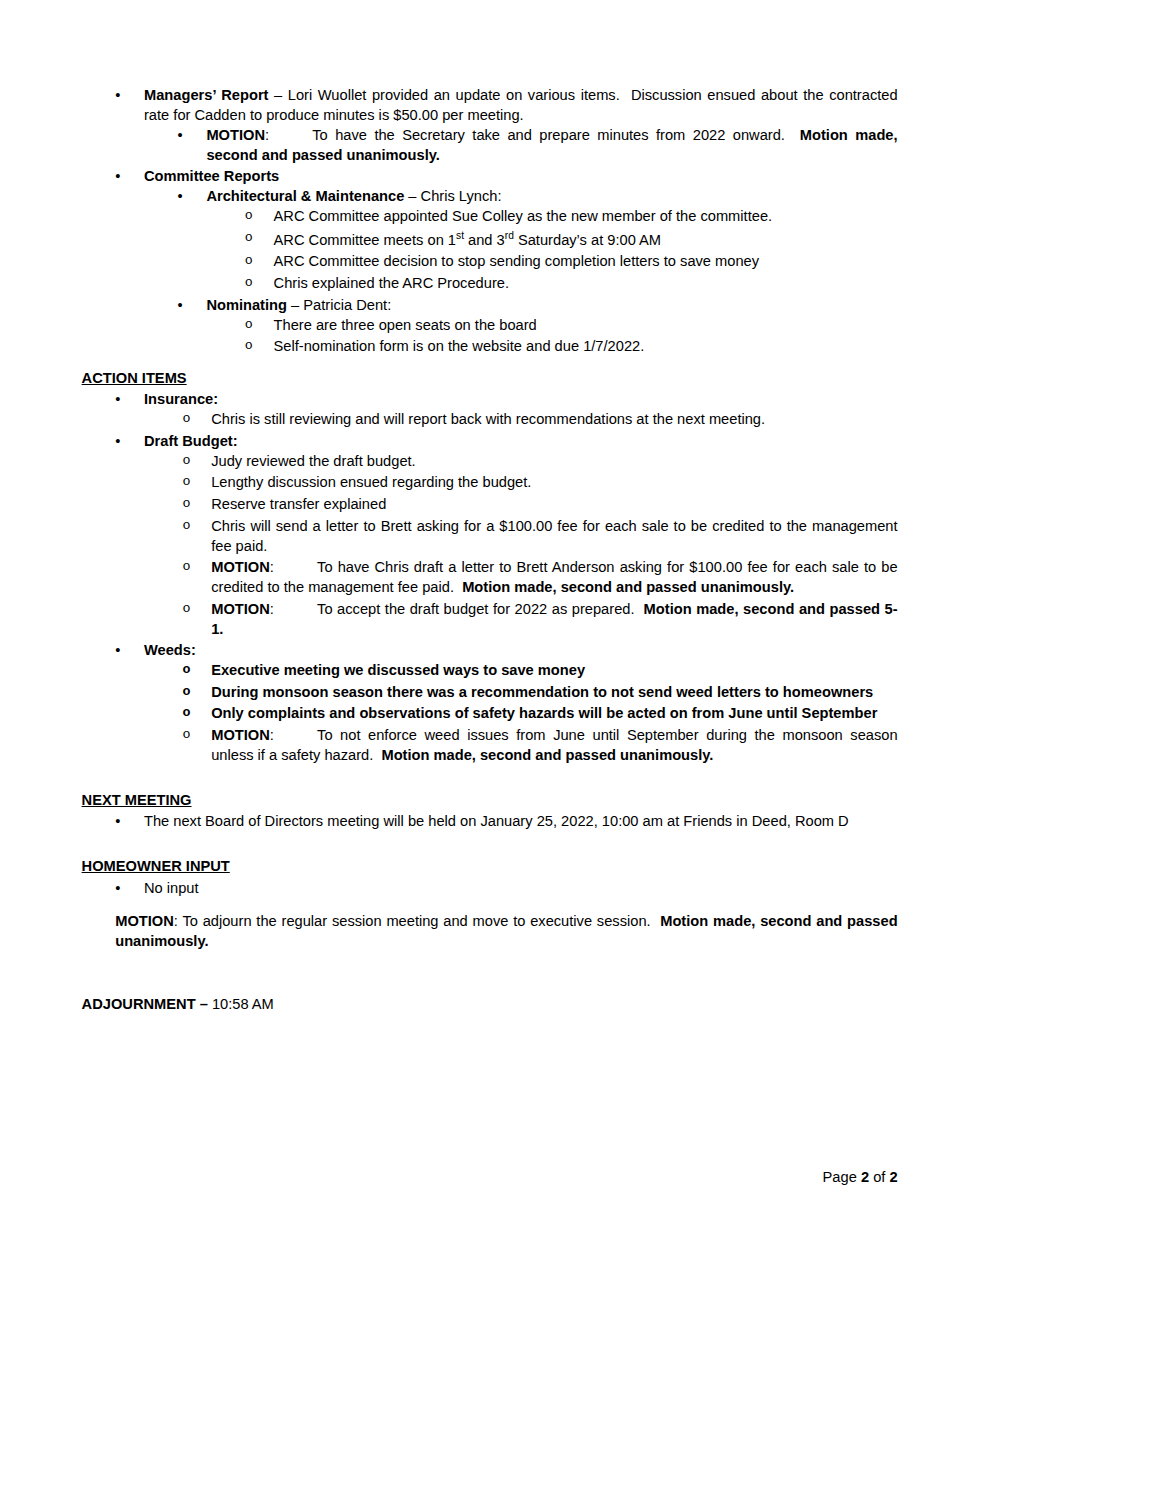Managers’ Report – Lori Wuollet provided an update on various items. Discussion ensued about the contracted rate for Cadden to produce minutes is $50.00 per meeting.
MOTION: To have the Secretary take and prepare minutes from 2022 onward. Motion made, second and passed unanimously.
Committee Reports
Architectural & Maintenance – Chris Lynch:
ARC Committee appointed Sue Colley as the new member of the committee.
ARC Committee meets on 1st and 3rd Saturday’s at 9:00 AM
ARC Committee decision to stop sending completion letters to save money
Chris explained the ARC Procedure.
Nominating – Patricia Dent:
There are three open seats on the board
Self-nomination form is on the website and due 1/7/2022.
ACTION ITEMS
Insurance:
Chris is still reviewing and will report back with recommendations at the next meeting.
Draft Budget:
Judy reviewed the draft budget.
Lengthy discussion ensued regarding the budget.
Reserve transfer explained
Chris will send a letter to Brett asking for a $100.00 fee for each sale to be credited to the management fee paid.
MOTION: To have Chris draft a letter to Brett Anderson asking for $100.00 fee for each sale to be credited to the management fee paid. Motion made, second and passed unanimously.
MOTION: To accept the draft budget for 2022 as prepared. Motion made, second and passed 5-1.
Weeds:
Executive meeting we discussed ways to save money
During monsoon season there was a recommendation to not send weed letters to homeowners
Only complaints and observations of safety hazards will be acted on from June until September
MOTION: To not enforce weed issues from June until September during the monsoon season unless if a safety hazard. Motion made, second and passed unanimously.
NEXT MEETING
The next Board of Directors meeting will be held on January 25, 2022, 10:00 am at Friends in Deed, Room D
HOMEOWNER INPUT
No input
MOTION: To adjourn the regular session meeting and move to executive session. Motion made, second and passed unanimously.
ADJOURNMENT – 10:58 AM
Page 2 of 2